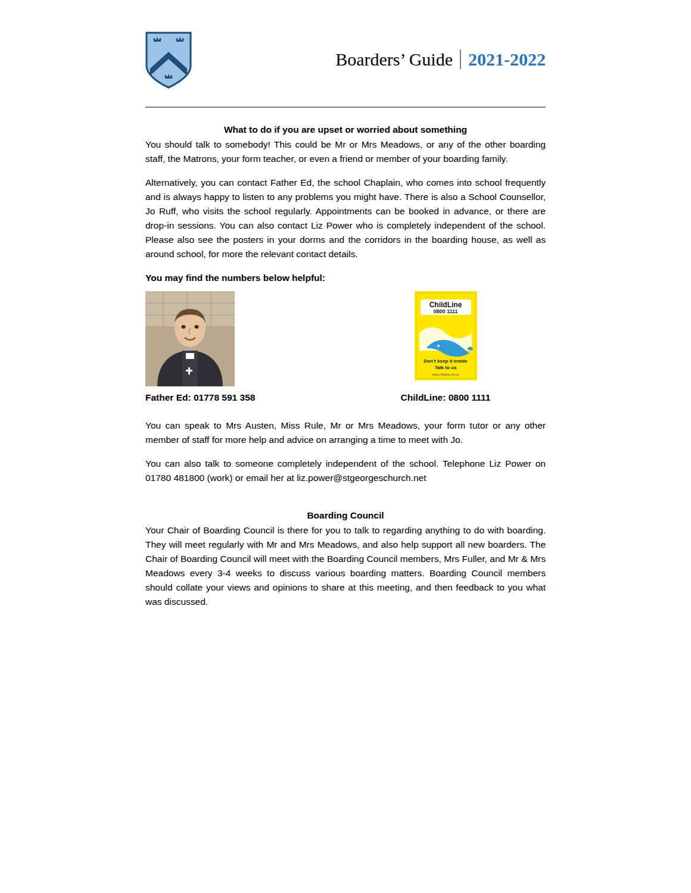Boarders’ Guide 2021-2022
What to do if you are upset or worried about something
You should talk to somebody! This could be Mr or Mrs Meadows, or any of the other boarding staff, the Matrons, your form teacher, or even a friend or member of your boarding family.
Alternatively, you can contact Father Ed, the school Chaplain, who comes into school frequently and is always happy to listen to any problems you might have. There is also a School Counsellor, Jo Ruff, who visits the school regularly. Appointments can be booked in advance, or there are drop-in sessions. You can also contact Liz Power who is completely independent of the school. Please also see the posters in your dorms and the corridors in the boarding house, as well as around school, for more the relevant contact details.
You may find the numbers below helpful:
| | ChildLine 0800 1111 Don’t keep it inside Talk to us www.childline.org.uk |
| Father Ed: 01778 591 358 | ChildLine: 0800 1111 |
You can speak to Mrs Austen, Miss Rule, Mr or Mrs Meadows, your form tutor or any other member of staff for more help and advice on arranging a time to meet with Jo.
You can also talk to someone completely independent of the school. Telephone Liz Power on 01780 481800 (work) or email her at liz.power@stgeorgeschurch.net
Boarding Council
Your Chair of Boarding Council is there for you to talk to regarding anything to do with boarding. They will meet regularly with Mr and Mrs Meadows, and also help support all new boarders. The Chair of Boarding Council will meet with the Boarding Council members, Mrs Fuller, and Mr & Mrs Meadows every 3-4 weeks to discuss various boarding matters. Boarding Council members should collate your views and opinions to share at this meeting, and then feedback to you what was discussed.